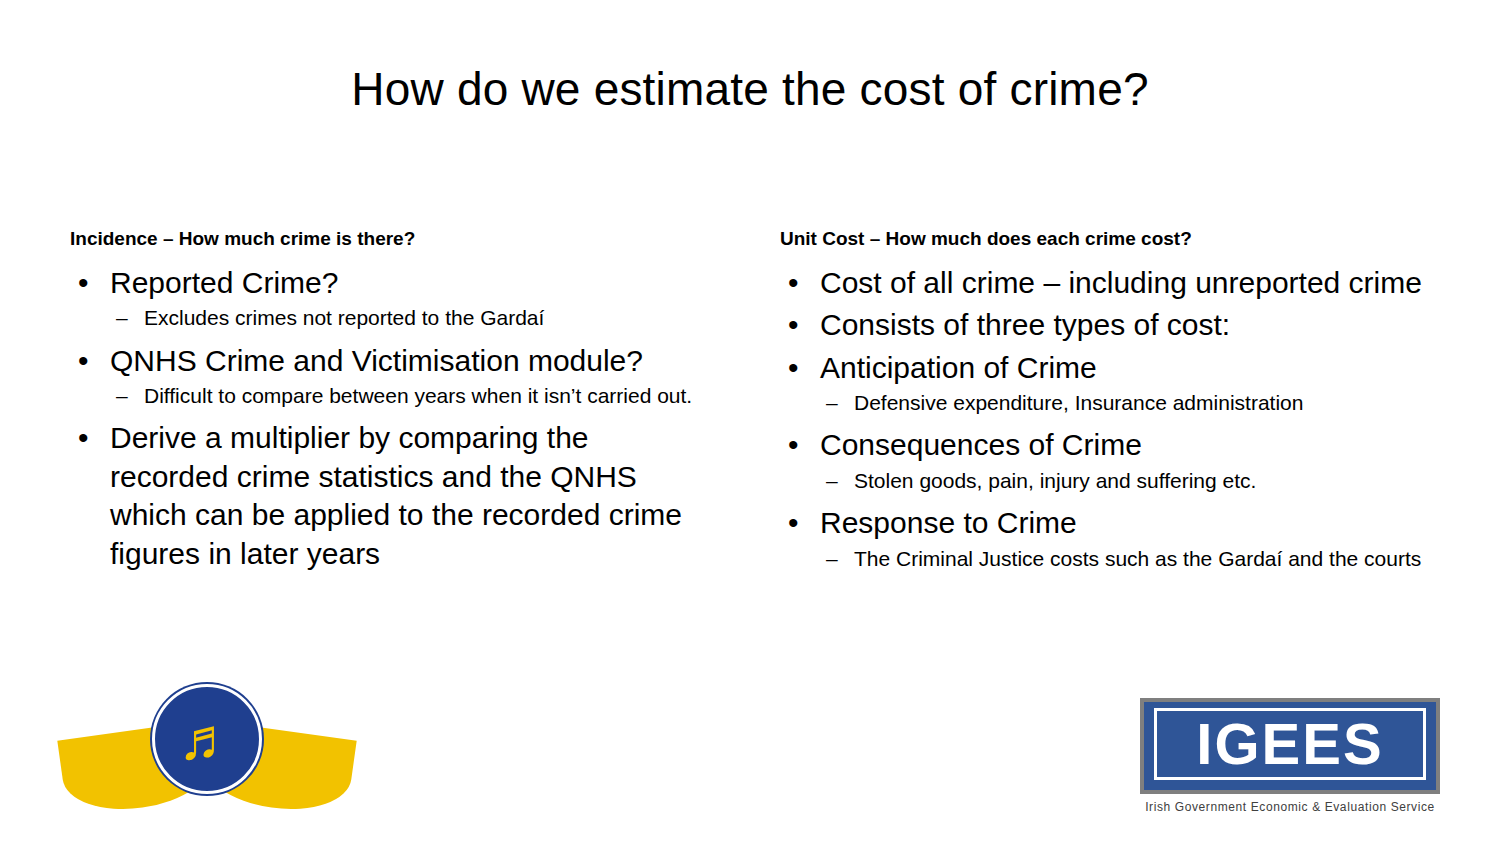How do we estimate the cost of crime?
Incidence – How much crime is there?
Reported Crime?
Excludes crimes not reported to the Gardaí
QNHS Crime and Victimisation module?
Difficult to compare between years when it isn’t carried out.
Derive a multiplier by comparing the recorded crime statistics and the QNHS which can be applied to the recorded crime figures in later years
Unit Cost – How much does each crime cost?
Cost of all crime – including unreported crime
Consists of three types of cost:
Anticipation of Crime
Defensive expenditure, Insurance administration
Consequences of Crime
Stolen goods, pain, injury and suffering etc.
Response to Crime
The Criminal Justice costs such as the Gardaí and the courts
♬
IGEES
Irish Government Economic & Evaluation Service